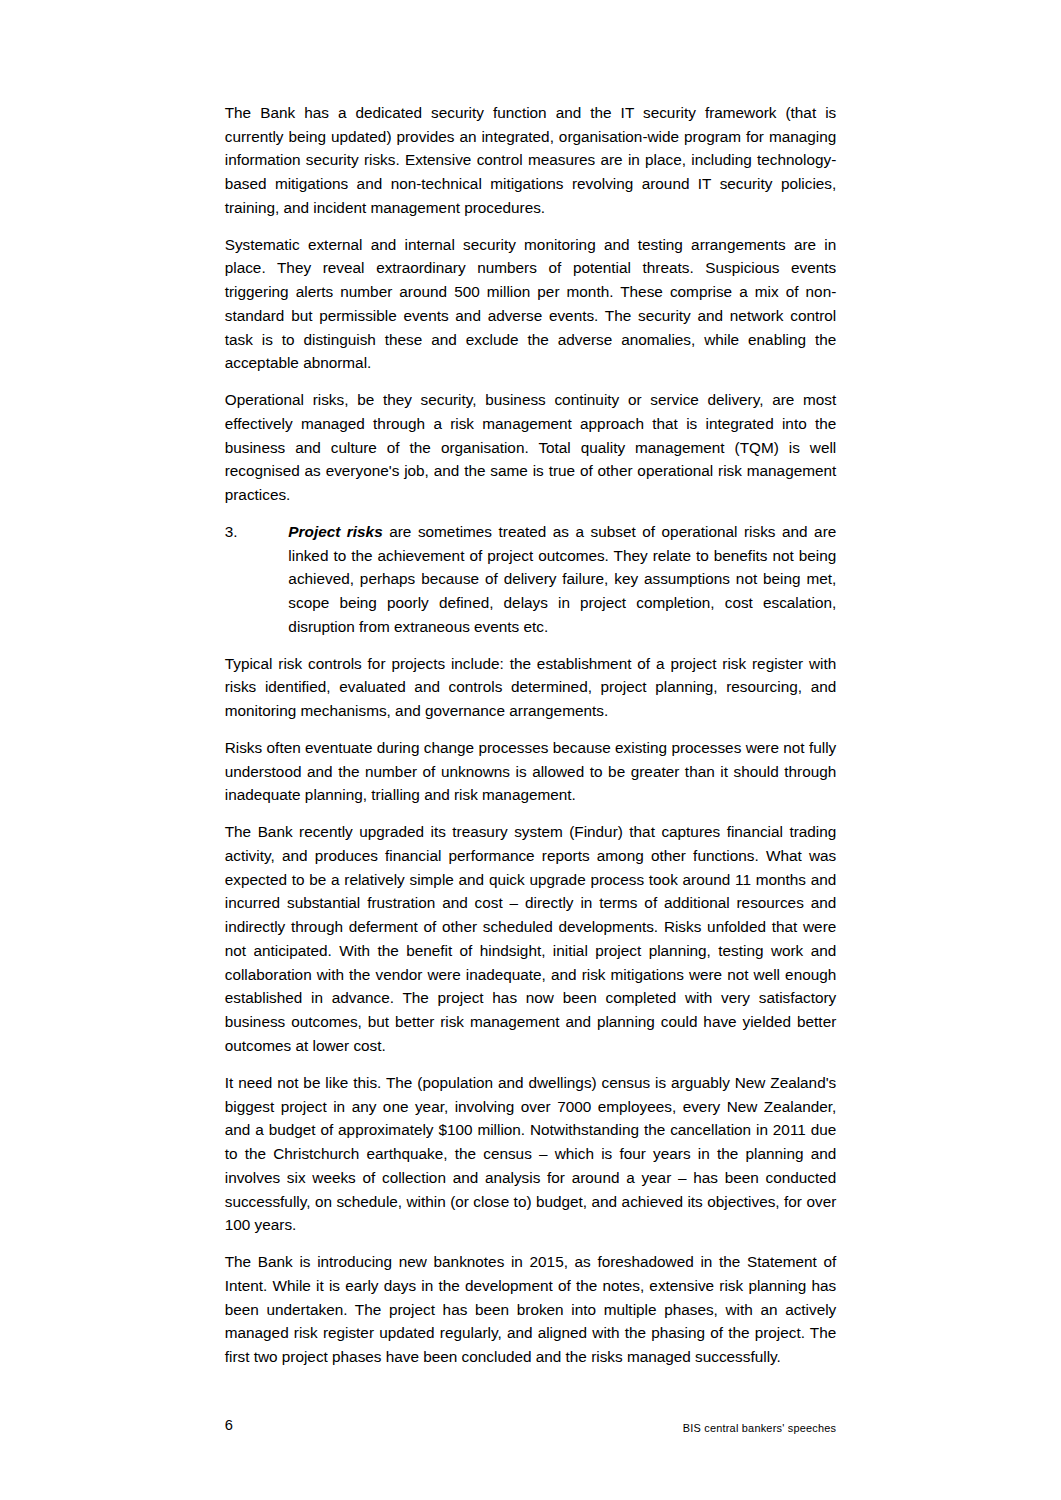The Bank has a dedicated security function and the IT security framework (that is currently being updated) provides an integrated, organisation-wide program for managing information security risks. Extensive control measures are in place, including technology-based mitigations and non-technical mitigations revolving around IT security policies, training, and incident management procedures.
Systematic external and internal security monitoring and testing arrangements are in place. They reveal extraordinary numbers of potential threats. Suspicious events triggering alerts number around 500 million per month. These comprise a mix of non-standard but permissible events and adverse events. The security and network control task is to distinguish these and exclude the adverse anomalies, while enabling the acceptable abnormal.
Operational risks, be they security, business continuity or service delivery, are most effectively managed through a risk management approach that is integrated into the business and culture of the organisation. Total quality management (TQM) is well recognised as everyone's job, and the same is true of other operational risk management practices.
3.
Project risks are sometimes treated as a subset of operational risks and are linked to the achievement of project outcomes. They relate to benefits not being achieved, perhaps because of delivery failure, key assumptions not being met, scope being poorly defined, delays in project completion, cost escalation, disruption from extraneous events etc.
Typical risk controls for projects include: the establishment of a project risk register with risks identified, evaluated and controls determined, project planning, resourcing, and monitoring mechanisms, and governance arrangements.
Risks often eventuate during change processes because existing processes were not fully understood and the number of unknowns is allowed to be greater than it should through inadequate planning, trialling and risk management.
The Bank recently upgraded its treasury system (Findur) that captures financial trading activity, and produces financial performance reports among other functions. What was expected to be a relatively simple and quick upgrade process took around 11 months and incurred substantial frustration and cost – directly in terms of additional resources and indirectly through deferment of other scheduled developments. Risks unfolded that were not anticipated. With the benefit of hindsight, initial project planning, testing work and collaboration with the vendor were inadequate, and risk mitigations were not well enough established in advance. The project has now been completed with very satisfactory business outcomes, but better risk management and planning could have yielded better outcomes at lower cost.
It need not be like this. The (population and dwellings) census is arguably New Zealand's biggest project in any one year, involving over 7000 employees, every New Zealander, and a budget of approximately $100 million. Notwithstanding the cancellation in 2011 due to the Christchurch earthquake, the census – which is four years in the planning and involves six weeks of collection and analysis for around a year – has been conducted successfully, on schedule, within (or close to) budget, and achieved its objectives, for over 100 years.
The Bank is introducing new banknotes in 2015, as foreshadowed in the Statement of Intent. While it is early days in the development of the notes, extensive risk planning has been undertaken. The project has been broken into multiple phases, with an actively managed risk register updated regularly, and aligned with the phasing of the project. The first two project phases have been concluded and the risks managed successfully.
6
BIS central bankers' speeches